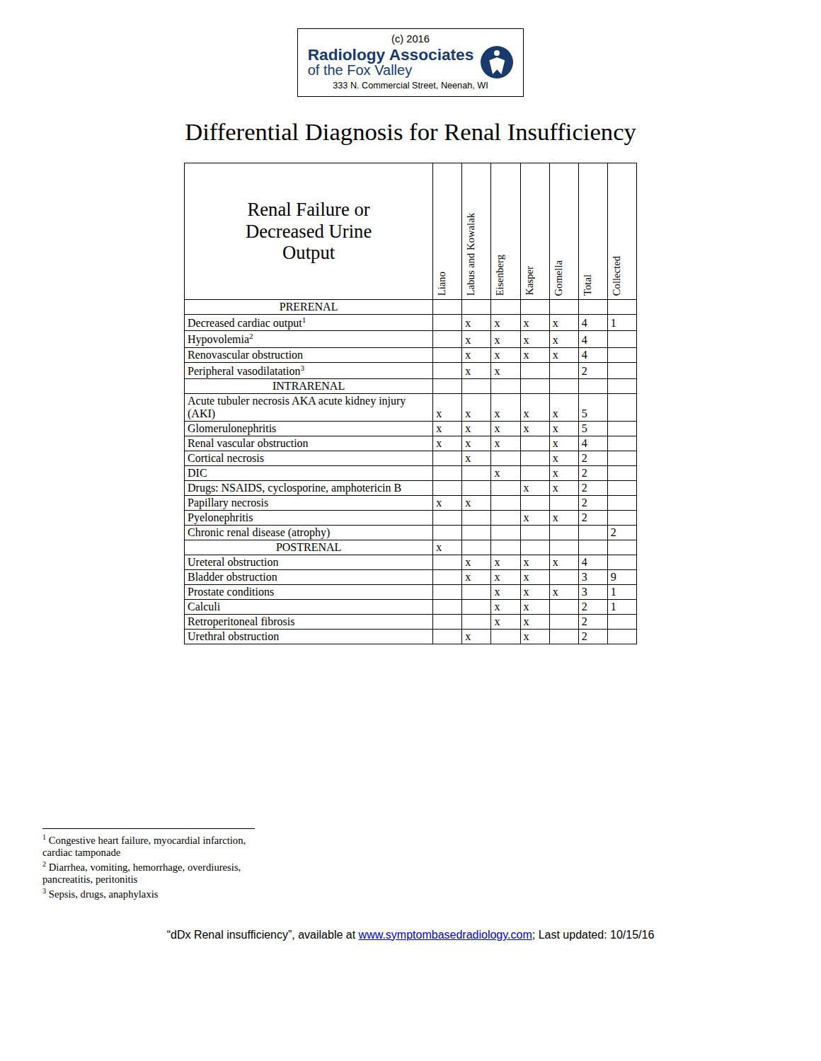(c) 2016
Radiology Associates
of the Fox Valley
333 N. Commercial Street, Neenah, WI
Differential Diagnosis for Renal Insufficiency
| Renal Failure or Decreased Urine Output | Liano | Labus and Kowalak | Eisenberg | Kasper | Gomella | Total | Collected |
| --- | --- | --- | --- | --- | --- | --- | --- |
| PRERENAL | | | | | | | |
| Decreased cardiac output 1 | | x | x | x | x | 4 | 1 |
| Hypovolemia 2 | | x | x | x | x | 4 | |
| Renovascular obstruction | | x | x | x | x | 4 | |
| Peripheral vasodilatation 3 | | x | x | | | 2 | |
| INTRARENAL | | | | | | | |
| Acute tubuler necrosis AKA acute kidney injury (AKI) | x | x | x | x | x | 5 | |
| Glomerulonephritis | x | x | x | x | x | 5 | |
| Renal vascular obstruction | x | x | x | | x | 4 | |
| Cortical necrosis | | x | | | x | 2 | |
| DIC | | | x | | x | 2 | |
| Drugs: NSAIDS, cyclosporine, amphotericin B | | | | x | x | 2 | |
| Papillary necrosis | x | x | | | | 2 | |
| Pyelonephritis | | | | x | x | 2 | |
| Chronic renal disease (atrophy) | | | | | | | 2 |
| POSTRENAL | x | | | | | | |
| Ureteral obstruction | | x | x | x | x | 4 | |
| Bladder obstruction | | x | x | x | | 3 | 9 |
| Prostate conditions | | | x | x | x | 3 | 1 |
| Calculi | | | x | x | | 2 | 1 |
| Retroperitoneal fibrosis | | | x | x | | 2 | |
| Urethral obstruction | | x | | x | | 2 | |
1 Congestive heart failure, myocardial infarction, cardiac tamponade
2 Diarrhea, vomiting, hemorrhage, overdiuresis, pancreatitis, peritonitis
3 Sepsis, drugs, anaphylaxis
“dDx Renal insufficiency”, available at www.symptombasedradiology.com; Last updated: 10/15/16